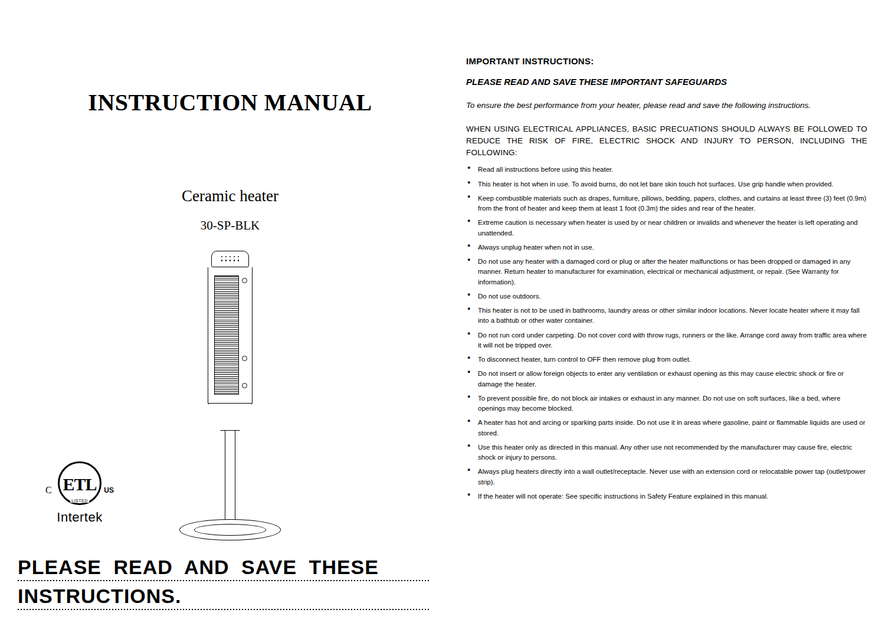INSTRUCTION MANUAL
Ceramic heater
30-SP-BLK
ETL
LISTED
C
US
Intertek
PLEASE READ AND SAVE THESE
INSTRUCTIONS.
IMPORTANT INSTRUCTIONS:
PLEASE READ AND SAVE THESE IMPORTANT SAFEGUARDS
To ensure the best performance from your heater, please read and save the following instructions.
WHEN USING ELECTRICAL APPLIANCES, BASIC PRECUATIONS SHOULD ALWAYS BE FOLLOWED TO REDUCE THE RISK OF FIRE, ELECTRIC SHOCK AND INJURY TO PERSON, INCLUDING THE FOLLOWING:
Read all instructions before using this heater.
This heater is hot when in use. To avoid burns, do not let bare skin touch hot surfaces. Use grip handle when provided.
Keep combustible materials such as drapes, furniture, pillows, bedding, papers, clothes, and curtains at least three (3) feet (0.9m) from the front of heater and keep them at least 1 foot (0.3m) the sides and rear of the heater.
Extreme caution is necessary when heater is used by or near children or invalids and whenever the heater is left operating and unattended.
Always unplug heater when not in use.
Do not use any heater with a damaged cord or plug or after the heater malfunctions or has been dropped or damaged in any manner. Return heater to manufacturer for examination, electrical or mechanical adjustment, or repair. (See Warranty for information).
Do not use outdoors.
This heater is not to be used in bathrooms, laundry areas or other similar indoor locations. Never locate heater where it may fall into a bathtub or other water container.
Do not run cord under carpeting. Do not cover cord with throw rugs, runners or the like. Arrange cord away from traffic area where it will not be tripped over.
To disconnect heater, turn control to OFF then remove plug from outlet.
Do not insert or allow foreign objects to enter any ventilation or exhaust opening as this may cause electric shock or fire or damage the heater.
To prevent possible fire, do not block air intakes or exhaust in any manner. Do not use on soft surfaces, like a bed, where openings may become blocked.
A heater has hot and arcing or sparking parts inside. Do not use it in areas where gasoline, paint or flammable liquids are used or stored.
Use this heater only as directed in this manual. Any other use not recommended by the manufacturer may cause fire, electric shock or injury to persons.
Always plug heaters directly into a wall outlet/receptacle. Never use with an extension cord or relocatable power tap (outlet/power strip).
If the heater will not operate: See specific instructions in Safety Feature explained in this manual.